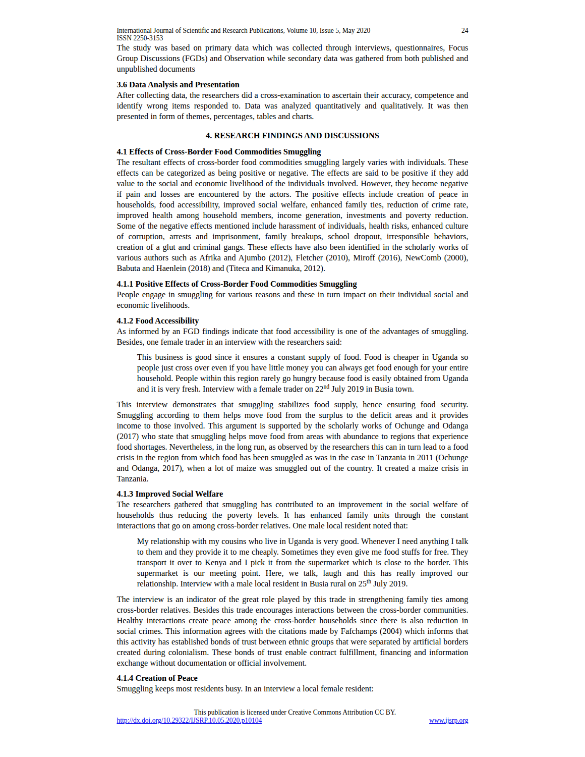International Journal of Scientific and Research Publications, Volume 10, Issue 5, May 2020
24
ISSN 2250-3153
The study was based on primary data which was collected through interviews, questionnaires, Focus Group Discussions (FGDs) and Observation while secondary data was gathered from both published and unpublished documents
3.6 Data Analysis and Presentation
After collecting data, the researchers did a cross-examination to ascertain their accuracy, competence and identify wrong items responded to. Data was analyzed quantitatively and qualitatively. It was then presented in form of themes, percentages, tables and charts.
4. RESEARCH FINDINGS AND DISCUSSIONS
4.1 Effects of Cross-Border Food Commodities Smuggling
The resultant effects of cross-border food commodities smuggling largely varies with individuals. These effects can be categorized as being positive or negative. The effects are said to be positive if they add value to the social and economic livelihood of the individuals involved. However, they become negative if pain and losses are encountered by the actors. The positive effects include creation of peace in households, food accessibility, improved social welfare, enhanced family ties, reduction of crime rate, improved health among household members, income generation, investments and poverty reduction. Some of the negative effects mentioned include harassment of individuals, health risks, enhanced culture of corruption, arrests and imprisonment, family breakups, school dropout, irresponsible behaviors, creation of a glut and criminal gangs. These effects have also been identified in the scholarly works of various authors such as Afrika and Ajumbo (2012), Fletcher (2010), Miroff (2016), NewComb (2000), Babuta and Haenlein (2018) and (Titeca and Kimanuka, 2012).
4.1.1 Positive Effects of Cross-Border Food Commodities Smuggling
People engage in smuggling for various reasons and these in turn impact on their individual social and economic livelihoods.
4.1.2 Food Accessibility
As informed by an FGD findings indicate that food accessibility is one of the advantages of smuggling. Besides, one female trader in an interview with the researchers said:
This business is good since it ensures a constant supply of food. Food is cheaper in Uganda so people just cross over even if you have little money you can always get food enough for your entire household. People within this region rarely go hungry because food is easily obtained from Uganda and it is very fresh. Interview with a female trader on 22nd July 2019 in Busia town.
This interview demonstrates that smuggling stabilizes food supply, hence ensuring food security. Smuggling according to them helps move food from the surplus to the deficit areas and it provides income to those involved. This argument is supported by the scholarly works of Ochunge and Odanga (2017) who state that smuggling helps move food from areas with abundance to regions that experience food shortages. Nevertheless, in the long run, as observed by the researchers this can in turn lead to a food crisis in the region from which food has been smuggled as was in the case in Tanzania in 2011 (Ochunge and Odanga, 2017), when a lot of maize was smuggled out of the country. It created a maize crisis in Tanzania.
4.1.3 Improved Social Welfare
The researchers gathered that smuggling has contributed to an improvement in the social welfare of households thus reducing the poverty levels. It has enhanced family units through the constant interactions that go on among cross-border relatives. One male local resident noted that:
My relationship with my cousins who live in Uganda is very good. Whenever I need anything I talk to them and they provide it to me cheaply. Sometimes they even give me food stuffs for free. They transport it over to Kenya and I pick it from the supermarket which is close to the border. This supermarket is our meeting point. Here, we talk, laugh and this has really improved our relationship. Interview with a male local resident in Busia rural on 25th July 2019.
The interview is an indicator of the great role played by this trade in strengthening family ties among cross-border relatives. Besides this trade encourages interactions between the cross-border communities. Healthy interactions create peace among the cross-border households since there is also reduction in social crimes. This information agrees with the citations made by Fafchamps (2004) which informs that this activity has established bonds of trust between ethnic groups that were separated by artificial borders created during colonialism. These bonds of trust enable contract fulfillment, financing and information exchange without documentation or official involvement.
4.1.4 Creation of Peace
Smuggling keeps most residents busy. In an interview a local female resident:
This publication is licensed under Creative Commons Attribution CC BY.
http://dx.doi.org/10.29322/IJSRP.10.05.2020.p10104
www.ijsrp.org